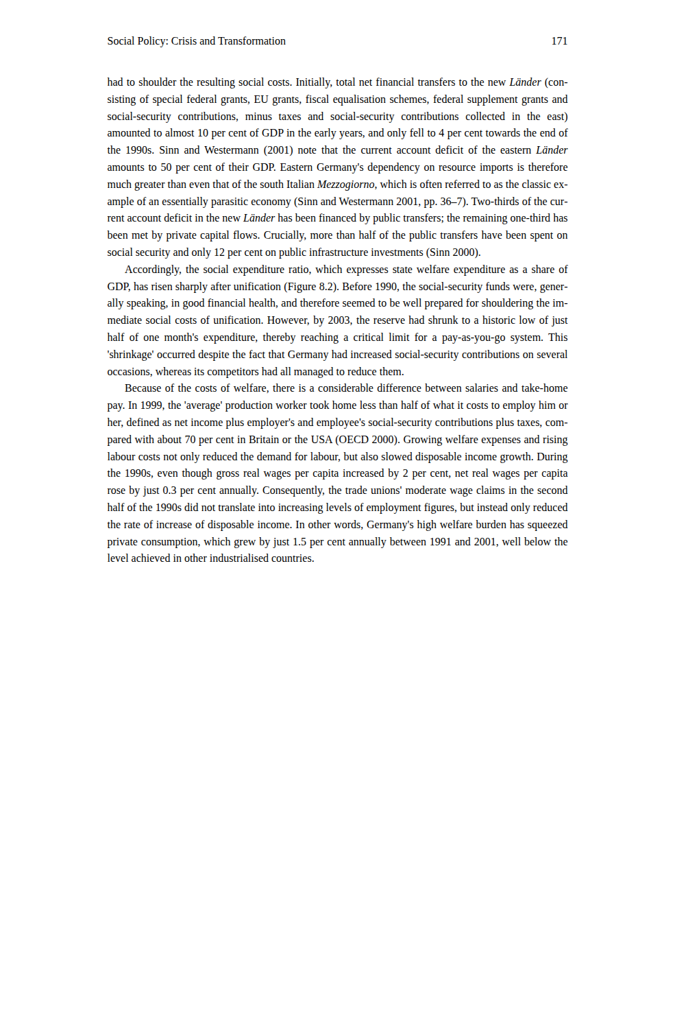Social Policy: Crisis and Transformation 171
had to shoulder the resulting social costs. Initially, total net financial transfers to the new Länder (consisting of special federal grants, EU grants, fiscal equalisation schemes, federal supplement grants and social-security contributions, minus taxes and social-security contributions collected in the east) amounted to almost 10 per cent of GDP in the early years, and only fell to 4 per cent towards the end of the 1990s. Sinn and Westermann (2001) note that the current account deficit of the eastern Länder amounts to 50 per cent of their GDP. Eastern Germany's dependency on resource imports is therefore much greater than even that of the south Italian Mezzogiorno, which is often referred to as the classic example of an essentially parasitic economy (Sinn and Westermann 2001, pp. 36–7). Two-thirds of the current account deficit in the new Länder has been financed by public transfers; the remaining one-third has been met by private capital flows. Crucially, more than half of the public transfers have been spent on social security and only 12 per cent on public infrastructure investments (Sinn 2000).
Accordingly, the social expenditure ratio, which expresses state welfare expenditure as a share of GDP, has risen sharply after unification (Figure 8.2). Before 1990, the social-security funds were, generally speaking, in good financial health, and therefore seemed to be well prepared for shouldering the immediate social costs of unification. However, by 2003, the reserve had shrunk to a historic low of just half of one month's expenditure, thereby reaching a critical limit for a pay-as-you-go system. This 'shrinkage' occurred despite the fact that Germany had increased social-security contributions on several occasions, whereas its competitors had all managed to reduce them.
Because of the costs of welfare, there is a considerable difference between salaries and take-home pay. In 1999, the 'average' production worker took home less than half of what it costs to employ him or her, defined as net income plus employer's and employee's social-security contributions plus taxes, compared with about 70 per cent in Britain or the USA (OECD 2000). Growing welfare expenses and rising labour costs not only reduced the demand for labour, but also slowed disposable income growth. During the 1990s, even though gross real wages per capita increased by 2 per cent, net real wages per capita rose by just 0.3 per cent annually. Consequently, the trade unions' moderate wage claims in the second half of the 1990s did not translate into increasing levels of employment figures, but instead only reduced the rate of increase of disposable income. In other words, Germany's high welfare burden has squeezed private consumption, which grew by just 1.5 per cent annually between 1991 and 2001, well below the level achieved in other industrialised countries.